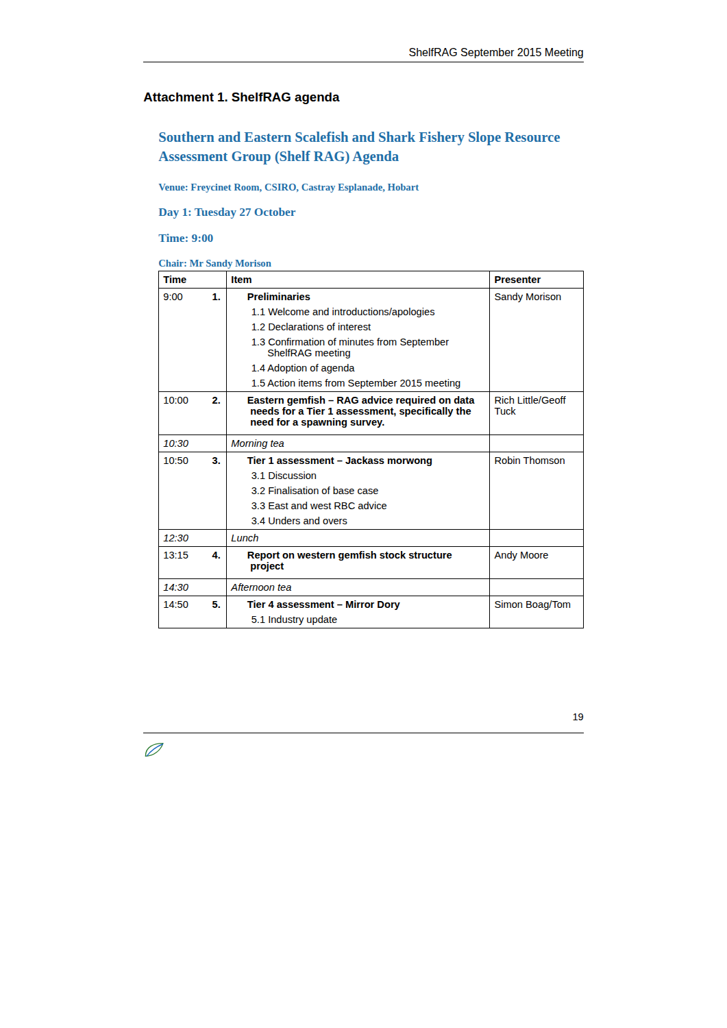ShelfRAG September 2015 Meeting
Attachment 1. ShelfRAG agenda
Southern and Eastern Scalefish and Shark Fishery Slope Resource Assessment Group (Shelf RAG) Agenda
Venue: Freycinet Room, CSIRO, Castray Esplanade, Hobart
Day 1: Tuesday 27 October
Time: 9:00
Chair: Mr Sandy Morison
| Time | Item | Presenter |
| --- | --- | --- |
| 9:00 | 1. Preliminaries 1.1 Welcome and introductions/apologies 1.2 Declarations of interest 1.3 Confirmation of minutes from September ShelfRAG meeting 1.4 Adoption of agenda 1.5 Action items from September 2015 meeting | Sandy Morison |
| 10:00 | 2. Eastern gemfish – RAG advice required on data needs for a Tier 1 assessment, specifically the need for a spawning survey. | Rich Little/Geoff Tuck |
| 10:30 | Morning tea | |
| 10:50 | 3. Tier 1 assessment – Jackass morwong 3.1 Discussion 3.2 Finalisation of base case 3.3 East and west RBC advice 3.4 Unders and overs | Robin Thomson |
| 12:30 | Lunch | |
| 13:15 | 4. Report on western gemfish stock structure project | Andy Moore |
| 14:30 | Afternoon tea | |
| 14:50 | 5. Tier 4 assessment – Mirror Dory 5.1 Industry update | Simon Boag/Tom |
19